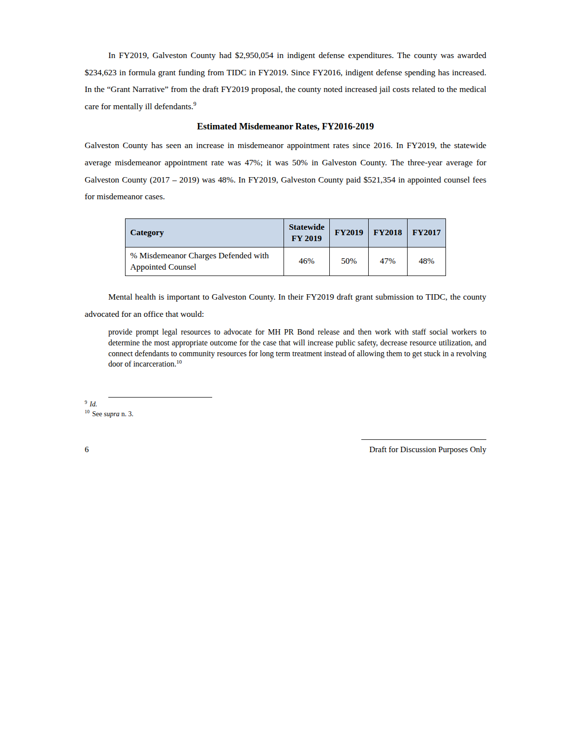In FY2019, Galveston County had $2,950,054 in indigent defense expenditures. The county was awarded $234,623 in formula grant funding from TIDC in FY2019. Since FY2016, indigent defense spending has increased. In the “Grant Narrative” from the draft FY2019 proposal, the county noted increased jail costs related to the medical care for mentally ill defendants.9
Estimated Misdemeanor Rates, FY2016-2019
Galveston County has seen an increase in misdemeanor appointment rates since 2016. In FY2019, the statewide average misdemeanor appointment rate was 47%; it was 50% in Galveston County. The three-year average for Galveston County (2017 – 2019) was 48%. In FY2019, Galveston County paid $521,354 in appointed counsel fees for misdemeanor cases.
| Category | Statewide FY 2019 | FY2019 | FY2018 | FY2017 |
| --- | --- | --- | --- | --- |
| % Misdemeanor Charges Defended with Appointed Counsel | 46% | 50% | 47% | 48% |
Mental health is important to Galveston County. In their FY2019 draft grant submission to TIDC, the county advocated for an office that would:
provide prompt legal resources to advocate for MH PR Bond release and then work with staff social workers to determine the most appropriate outcome for the case that will increase public safety, decrease resource utilization, and connect defendants to community resources for long term treatment instead of allowing them to get stuck in a revolving door of incarceration.10
9 Id.
10 See supra n. 3.
6 Draft for Discussion Purposes Only